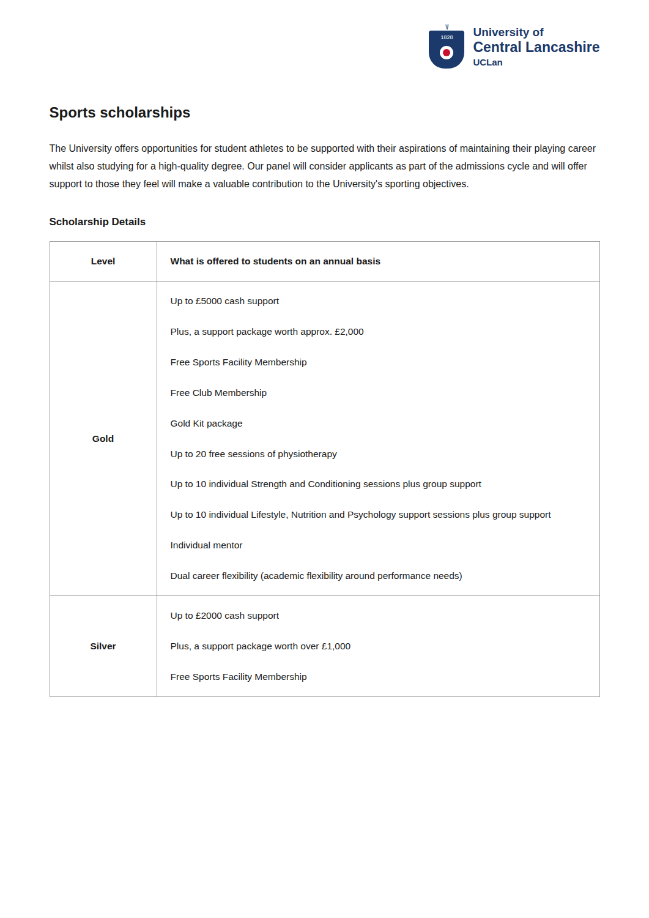\|/
1828
University of Central Lancashire UCLan
Sports scholarships
The University offers opportunities for student athletes to be supported with their aspirations of maintaining their playing career whilst also studying for a high-quality degree. Our panel will consider applicants as part of the admissions cycle and will offer support to those they feel will make a valuable contribution to the University's sporting objectives.
Scholarship Details
| Level | What is offered to students on an annual basis |
| --- | --- |
| Gold | Up to £5000 cash support Plus, a support package worth approx. £2,000 Free Sports Facility Membership Free Club Membership Gold Kit package Up to 20 free sessions of physiotherapy Up to 10 individual Strength and Conditioning sessions plus group support Up to 10 individual Lifestyle, Nutrition and Psychology support sessions plus group support Individual mentor Dual career flexibility (academic flexibility around performance needs) |
| Silver | Up to £2000 cash support Plus, a support package worth over £1,000 Free Sports Facility Membership |